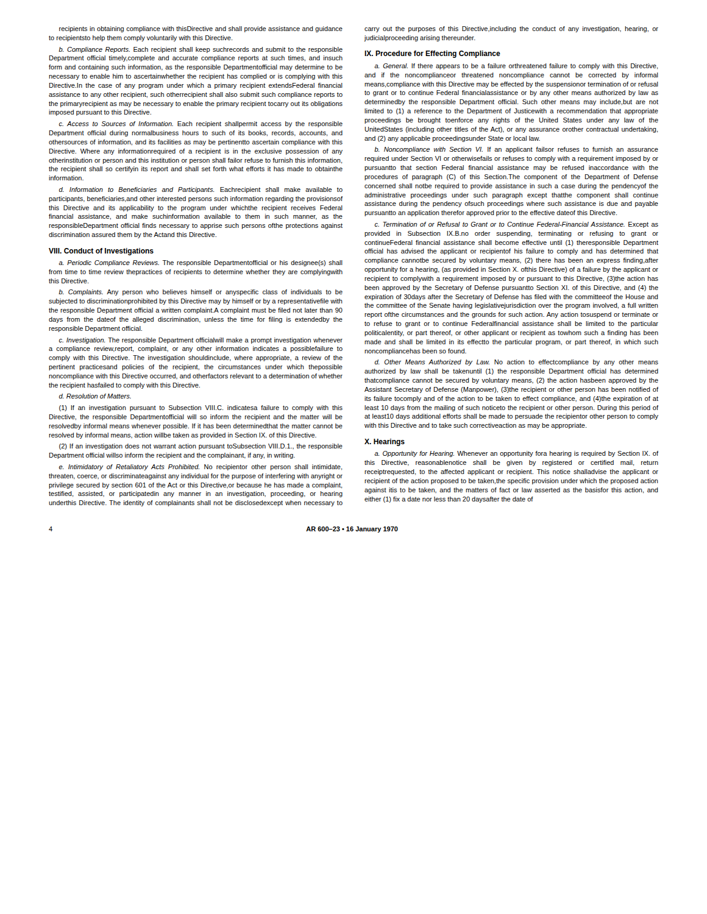recipients in obtaining compliance with thisDirective and shall provide assistance and guidance to recipientsto help them comply voluntarily with this Directive.
b. Compliance Reports. Each recipient shall keep suchrecords and submit to the responsible Department official timely,complete and accurate compliance reports at such times, and insuch form and containing such information, as the responsible Departmentofficial may determine to be necessary to enable him to ascertainwhether the recipient has complied or is complying with this Directive.In the case of any program under which a primary recipient extendsFederal financial assistance to any other recipient, such otherrecipient shall also submit such compliance reports to the primaryrecipient as may be necessary to enable the primary recipient tocarry out its obligations imposed pursuant to this Directive.
c. Access to Sources of Information. Each recipient shallpermit access by the responsible Department official during normalbusiness hours to such of its books, records, accounts, and othersources of information, and its facilities as may be pertinentto ascertain compliance with this Directive. Where any informationrequired of a recipient is in the exclusive possession of any otherinstitution or person and this institution or person shall failor refuse to furnish this information, the recipient shall so certifyin its report and shall set forth what efforts it has made to obtainthe information.
d. Information to Beneficiaries and Participants. Eachrecipient shall make available to participants, beneficiaries,and other interested persons such information regarding the provisionsof this Directive and its applicability to the program under whichthe recipient receives Federal financial assistance, and make suchinformation available to them in such manner, as the responsibleDepartment official finds necessary to apprise such persons ofthe protections against discrimination assured them by the Actand this Directive.
VIII. Conduct of Investigations
a. Periodic Compliance Reviews. The responsible Departmentofficial or his designee(s) shall from time to time review thepractices of recipients to determine whether they are complyingwith this Directive.
b. Complaints. Any person who believes himself or anyspecific class of individuals to be subjected to discriminationprohibited by this Directive may by himself or by a representativefile with the responsible Department official a written complaint.A complaint must be filed not later than 90 days from the dateof the alleged discrimination, unless the time for filing is extendedby the responsible Department official.
c. Investigation. The responsible Department officialwill make a prompt investigation whenever a compliance review,report, complaint, or any other information indicates a possiblefailure to comply with this Directive. The investigation shouldinclude, where appropriate, a review of the pertinent practicesand policies of the recipient, the circumstances under which thepossible noncompliance with this Directive occurred, and otherfactors relevant to a determination of whether the recipient hasfailed to comply with this Directive.
d. Resolution of Matters.
(1) If an investigation pursuant to Subsection VIII.C. indicatesa failure to comply with this Directive, the responsible Departmentofficial will so inform the recipient and the matter will be resolvedby informal means whenever possible. If it has been determinedthat the matter cannot be resolved by informal means, action willbe taken as provided in Section IX. of this Directive.
(2) If an investigation does not warrant action pursuant toSubsection VIII.D.1., the responsible Department official willso inform the recipient and the complainant, if any, in writing.
e. Intimidatory of Retaliatory Acts Prohibited. No recipientor other person shall intimidate, threaten, coerce, or discriminateagainst any individual for the purpose of interfering with anyright or privilege secured by section 601 of the Act or this Directive,or because he has made a complaint, testified, assisted, or participatedin any manner in an investigation, proceeding, or hearing underthis Directive. The identity of complainants shall not be disclosedexcept when necessary to carry out the purposes of this Directive,including the conduct of any investigation, hearing, or judicialproceeding arising thereunder.
IX. Procedure for Effecting Compliance
a. General. If there appears to be a failure orthreatened failure to comply with this Directive, and if the noncomplianceor threatened noncompliance cannot be corrected by informal means,compliance with this Directive may be effected by the suspensionor termination of or refusal to grant or to continue Federal financialassistance or by any other means authorized by law as determinedby the responsible Department official. Such other means may include,but are not limited to (1) a reference to the Department of Justicewith a recommendation that appropriate proceedings be brought toenforce any rights of the United States under any law of the UnitedStates (including other titles of the Act), or any assurance orother contractual undertaking, and (2) any applicable proceedingsunder State or local law.
b. Noncompliance with Section VI. If an applicant failsor refuses to furnish an assurance required under Section VI or otherwisefails or refuses to comply with a requirement imposed by or pursuantto that section Federal financial assistance may be refused inaccordance with the procedures of paragraph (C) of this Section.The component of the Department of Defense concerned shall notbe required to provide assistance in such a case during the pendencyof the administrative proceedings under such paragraph except thatthe component shall continue assistance during the pendency ofsuch proceedings where such assistance is due and payable pursuantto an application therefor approved prior to the effective dateof this Directive.
c. Termination of or Refusal to Grant or to Continue Federal-Financial Assistance. Except as provided in Subsection IX.B.no order suspending, terminating or refusing to grant or continueFederal financial assistance shall become effective until (1) theresponsible Department official has advised the applicant or recipientof his failure to comply and has determined that compliance cannotbe secured by voluntary means, (2) there has been an express finding,after opportunity for a hearing, (as provided in Section X. ofthis Directive) of a failure by the applicant or recipient to complywith a requirement imposed by or pursuant to this Directive, (3)the action has been approved by the Secretary of Defense pursuantto Section XI. of this Directive, and (4) the expiration of 30days after the Secretary of Defense has filed with the committeeof the House and the committee of the Senate having legislativejurisdiction over the program involved, a full written report ofthe circumstances and the grounds for such action. Any action tosuspend or terminate or to refuse to grant or to continue Federalfinancial assistance shall be limited to the particular politicalentity, or part thereof, or other applicant or recipient as towhom such a finding has been made and shall be limited in its effectto the particular program, or part thereof, in which such noncompliancehas been so found.
d. Other Means Authorized by Law. No action to effectcompliance by any other means authorized by law shall be takenuntil (1) the responsible Department official has determined thatcompliance cannot be secured by voluntary means, (2) the action hasbeen approved by the Assistant Secretary of Defense (Manpower), (3)the recipient or other person has been notified of its failure tocomply and of the action to be taken to effect compliance, and (4)the expiration of at least 10 days from the mailing of such noticeto the recipient or other person. During this period of at least10 days additional efforts shall be made to persuade the recipientor other person to comply with this Directive and to take such correctiveaction as may be appropriate.
X. Hearings
a. Opportunity for Hearing. Whenever an opportunity fora hearing is required by Section IX. of this Directive, reasonablenotice shall be given by registered or certified mail, return receiptrequested, to the affected applicant or recipient. This notice shalladvise the applicant or recipient of the action proposed to be taken,the specific provision under which the proposed action against itis to be taken, and the matters of fact or law asserted as the basisfor this action, and either (1) fix a date nor less than 20 daysafter the date of
4 AR 600–23 • 16 January 1970